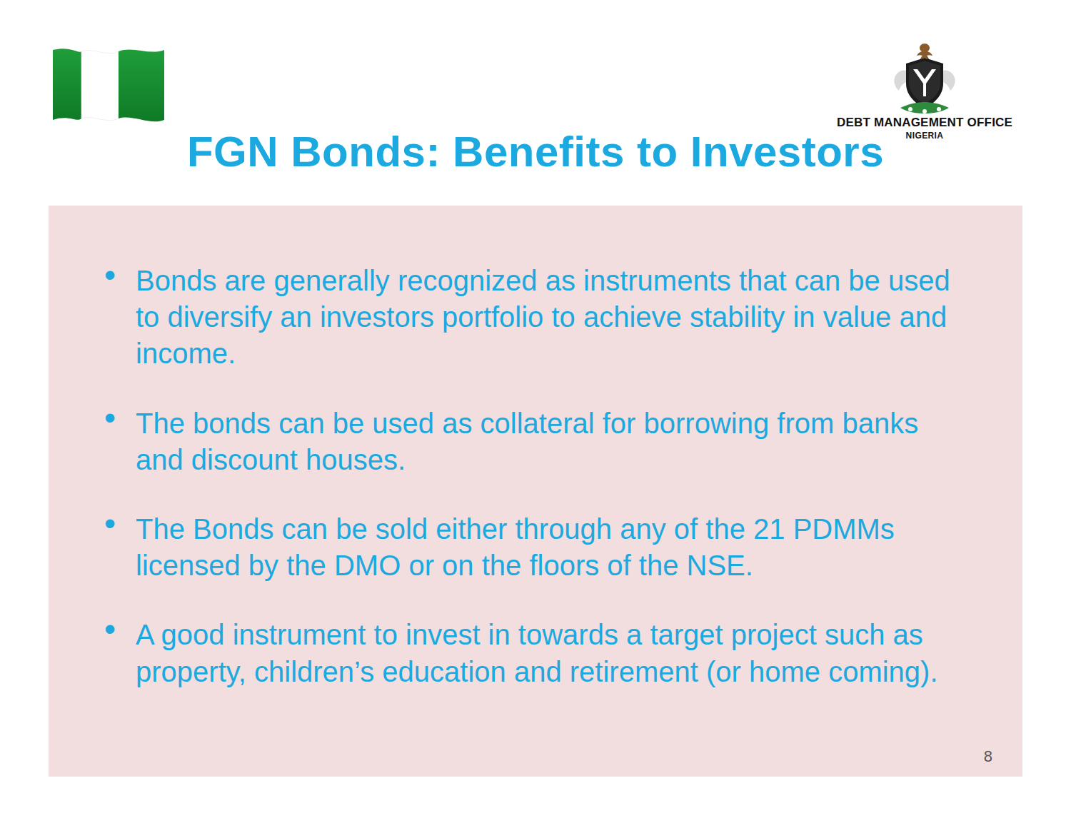DEBT MANAGEMENT OFFICE
NIGERIA
FGN Bonds: Benefits to Investors
Bonds are generally recognized as instruments that can be used to diversify an investors portfolio to achieve stability in value and income.
The bonds can be used as collateral for borrowing from banks and discount houses.
The Bonds can be sold either through any of the 21 PDMMs licensed by the DMO or on the floors of the NSE.
A good instrument to invest in towards a target project such as property, children’s education and retirement (or home coming).
8